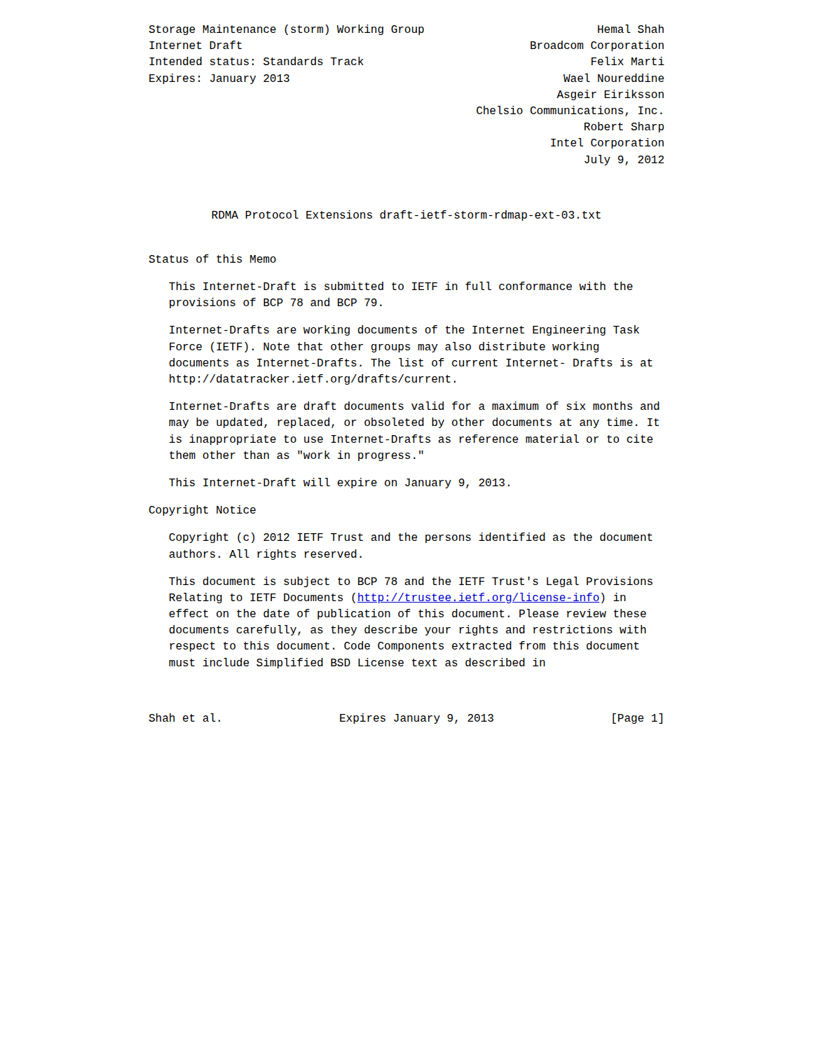| Storage Maintenance (storm) Working Group Internet Draft Intended status: Standards Track Expires: January 2013 | Hemal Shah Broadcom Corporation Felix Marti Wael Noureddine Asgeir Eiriksson Chelsio Communications, Inc. Robert Sharp Intel Corporation July 9, 2012 |
RDMA Protocol Extensions draft-ietf-storm-rdmap-ext-03.txt
Status of this Memo
This Internet-Draft is submitted to IETF in full conformance with the provisions of BCP 78 and BCP 79.
Internet-Drafts are working documents of the Internet Engineering Task Force (IETF). Note that other groups may also distribute working documents as Internet-Drafts. The list of current Internet- Drafts is at http://datatracker.ietf.org/drafts/current.
Internet-Drafts are draft documents valid for a maximum of six months and may be updated, replaced, or obsoleted by other documents at any time. It is inappropriate to use Internet-Drafts as reference material or to cite them other than as "work in progress."
This Internet-Draft will expire on January 9, 2013.
Copyright Notice
Copyright (c) 2012 IETF Trust and the persons identified as the document authors. All rights reserved.
This document is subject to BCP 78 and the IETF Trust's Legal Provisions Relating to IETF Documents (http://trustee.ietf.org/license-info) in effect on the date of publication of this document. Please review these documents carefully, as they describe your rights and restrictions with respect to this document. Code Components extracted from this document must include Simplified BSD License text as described in
Shah et al. Expires January 9, 2013 [Page 1]